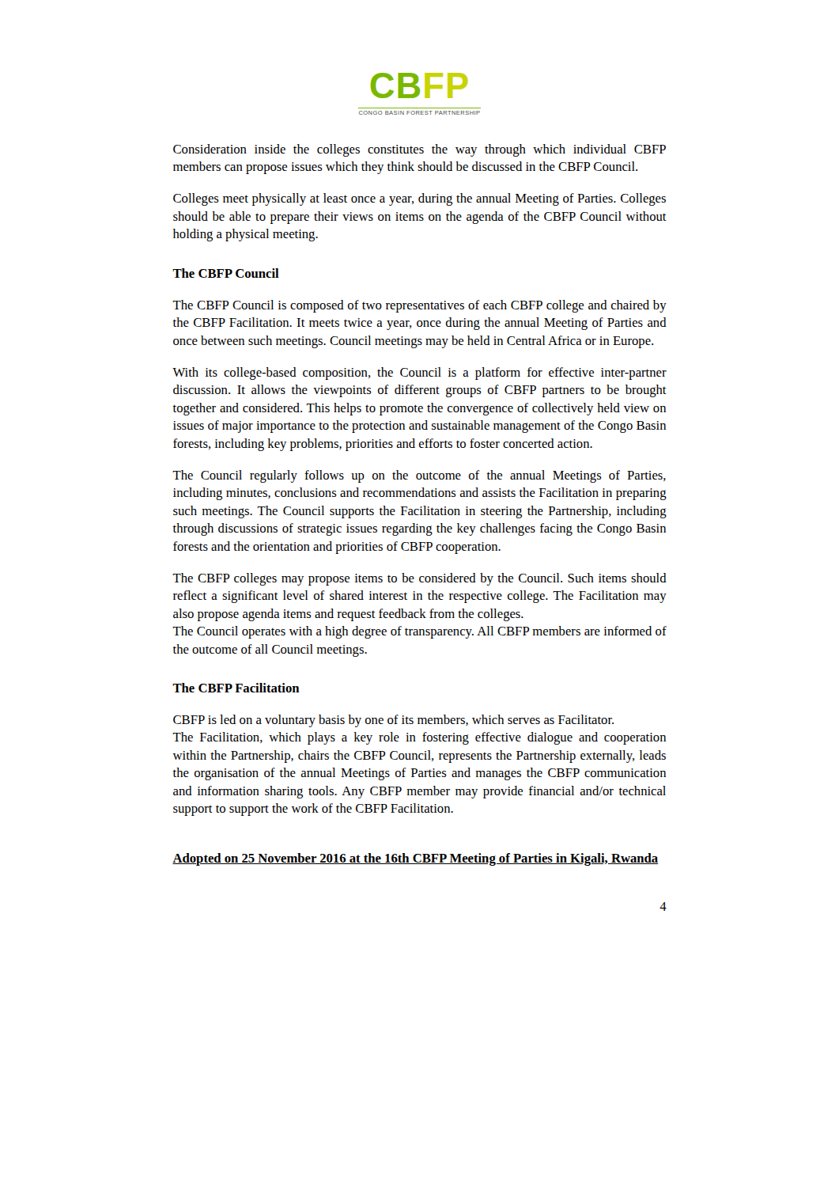CBFP
CONGO BASIN FOREST PARTNERSHIP
Consideration inside the colleges constitutes the way through which individual CBFP members can propose issues which they think should be discussed in the CBFP Council.
Colleges meet physically at least once a year, during the annual Meeting of Parties. Colleges should be able to prepare their views on items on the agenda of the CBFP Council without holding a physical meeting.
The CBFP Council
The CBFP Council is composed of two representatives of each CBFP college and chaired by the CBFP Facilitation. It meets twice a year, once during the annual Meeting of Parties and once between such meetings. Council meetings may be held in Central Africa or in Europe.
With its college-based composition, the Council is a platform for effective inter-partner discussion. It allows the viewpoints of different groups of CBFP partners to be brought together and considered. This helps to promote the convergence of collectively held view on issues of major importance to the protection and sustainable management of the Congo Basin forests, including key problems, priorities and efforts to foster concerted action.
The Council regularly follows up on the outcome of the annual Meetings of Parties, including minutes, conclusions and recommendations and assists the Facilitation in preparing such meetings. The Council supports the Facilitation in steering the Partnership, including through discussions of strategic issues regarding the key challenges facing the Congo Basin forests and the orientation and priorities of CBFP cooperation.
The CBFP colleges may propose items to be considered by the Council. Such items should reflect a significant level of shared interest in the respective college. The Facilitation may also propose agenda items and request feedback from the colleges.
The Council operates with a high degree of transparency. All CBFP members are informed of the outcome of all Council meetings.
The CBFP Facilitation
CBFP is led on a voluntary basis by one of its members, which serves as Facilitator.
The Facilitation, which plays a key role in fostering effective dialogue and cooperation within the Partnership, chairs the CBFP Council, represents the Partnership externally, leads the organisation of the annual Meetings of Parties and manages the CBFP communication and information sharing tools. Any CBFP member may provide financial and/or technical support to support the work of the CBFP Facilitation.
Adopted on 25 November 2016 at the 16th CBFP Meeting of Parties in Kigali, Rwanda
4